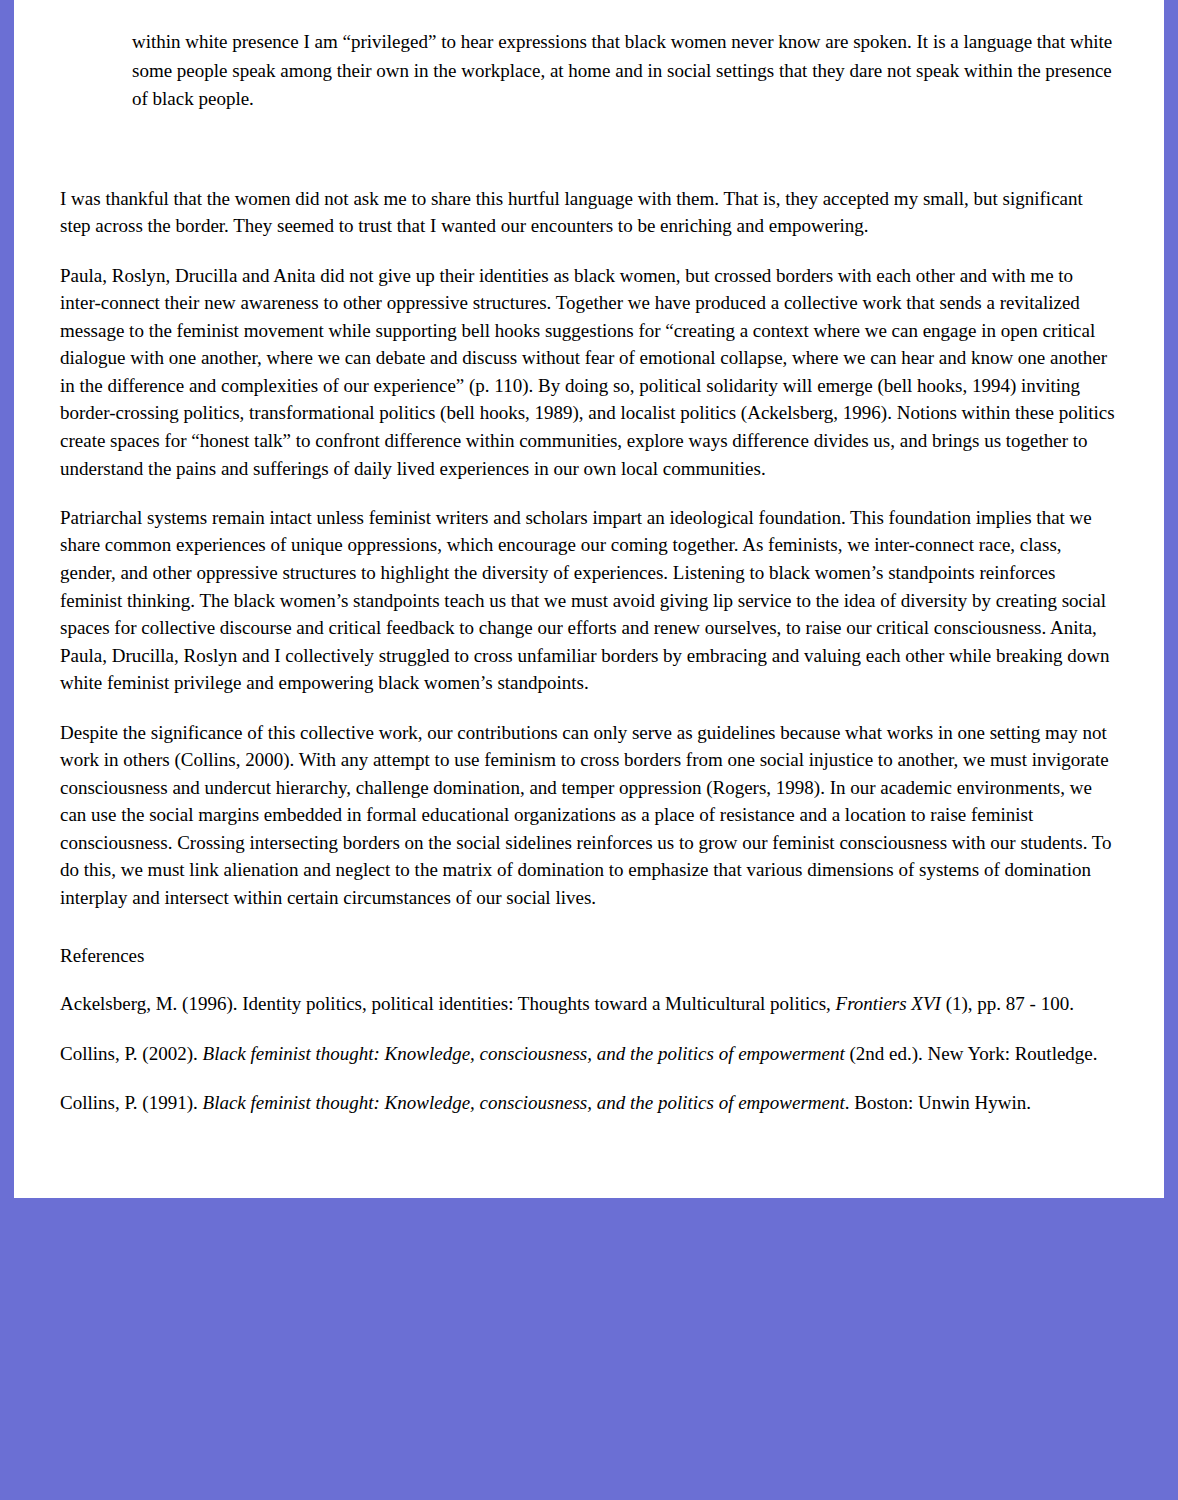within white presence I am “privileged” to hear expressions that black women never know are spoken. It is a language that white some people speak among their own in the workplace, at home and in social settings that they dare not speak within the presence of black people.
I was thankful that the women did not ask me to share this hurtful language with them. That is, they accepted my small, but significant step across the border. They seemed to trust that I wanted our encounters to be enriching and empowering.
Paula, Roslyn, Drucilla and Anita did not give up their identities as black women, but crossed borders with each other and with me to inter-connect their new awareness to other oppressive structures. Together we have produced a collective work that sends a revitalized message to the feminist movement while supporting bell hooks suggestions for “creating a context where we can engage in open critical dialogue with one another, where we can debate and discuss without fear of emotional collapse, where we can hear and know one another in the difference and complexities of our experience” (p. 110). By doing so, political solidarity will emerge (bell hooks, 1994) inviting border-crossing politics, transformational politics (bell hooks, 1989), and localist politics (Ackelsberg, 1996). Notions within these politics create spaces for “honest talk” to confront difference within communities, explore ways difference divides us, and brings us together to understand the pains and sufferings of daily lived experiences in our own local communities.
Patriarchal systems remain intact unless feminist writers and scholars impart an ideological foundation. This foundation implies that we share common experiences of unique oppressions, which encourage our coming together. As feminists, we inter-connect race, class, gender, and other oppressive structures to highlight the diversity of experiences. Listening to black women’s standpoints reinforces feminist thinking. The black women’s standpoints teach us that we must avoid giving lip service to the idea of diversity by creating social spaces for collective discourse and critical feedback to change our efforts and renew ourselves, to raise our critical consciousness. Anita, Paula, Drucilla, Roslyn and I collectively struggled to cross unfamiliar borders by embracing and valuing each other while breaking down white feminist privilege and empowering black women’s standpoints.
Despite the significance of this collective work, our contributions can only serve as guidelines because what works in one setting may not work in others (Collins, 2000). With any attempt to use feminism to cross borders from one social injustice to another, we must invigorate consciousness and undercut hierarchy, challenge domination, and temper oppression (Rogers, 1998). In our academic environments, we can use the social margins embedded in formal educational organizations as a place of resistance and a location to raise feminist consciousness. Crossing intersecting borders on the social sidelines reinforces us to grow our feminist consciousness with our students. To do this, we must link alienation and neglect to the matrix of domination to emphasize that various dimensions of systems of domination interplay and intersect within certain circumstances of our social lives.
References
Ackelsberg, M. (1996). Identity politics, political identities: Thoughts toward a Multicultural politics, Frontiers XVI (1), pp. 87 - 100.
Collins, P. (2002). Black feminist thought: Knowledge, consciousness, and the politics of empowerment (2nd ed.). New York: Routledge.
Collins, P. (1991). Black feminist thought: Knowledge, consciousness, and the politics of empowerment. Boston: Unwin Hywin.